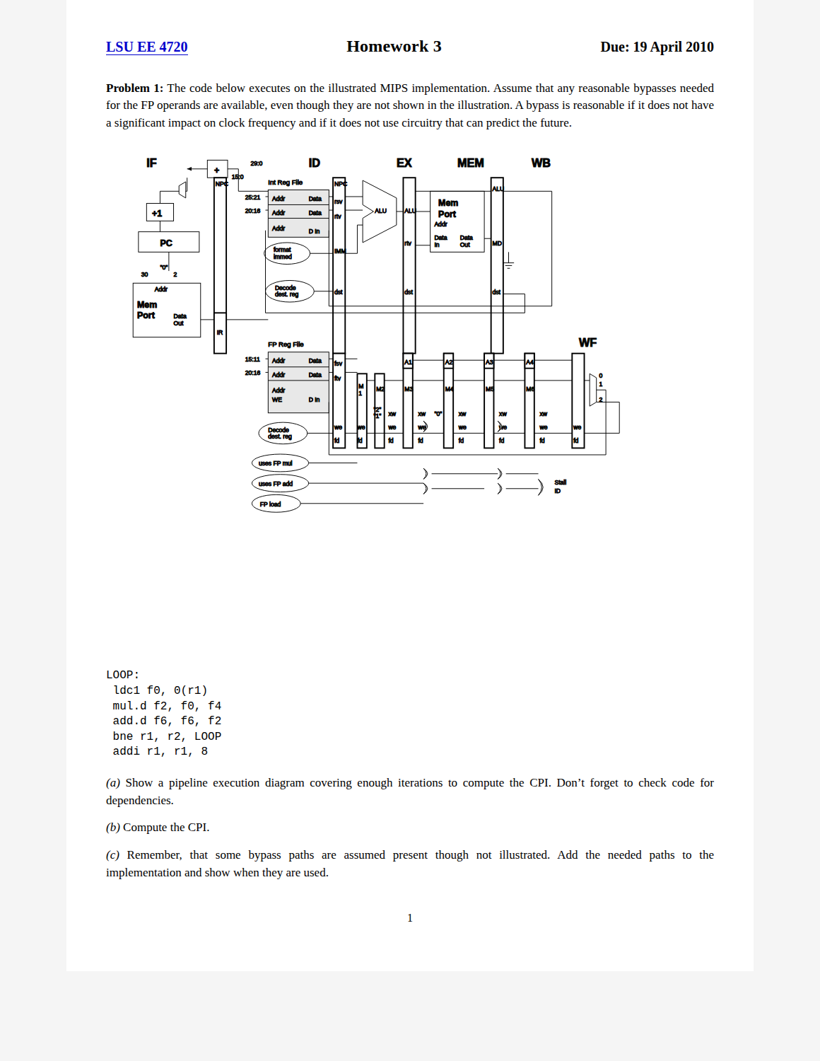LSU EE 4720
Homework 3
Due: 19 April 2010
Problem 1: The code below executes on the illustrated MIPS implementation. Assume that any reasonable bypasses needed for the FP operands are available, even though they are not shown in the illustration. A bypass is reasonable if it does not have a significant impact on clock frequency and if it does not use circuitry that can predict the future.
IF ID EX MEM WB + 15:0 29:0 +1 PC 30 "0" 2 Addr Mem Port Data Out NPC IR Int Reg File AddrData AddrData AddrD In 25:21 20:16 format immed Decode dest. reg NPC rsv rtv IMM dst FP Reg File AddrData AddrData Addr WED In 15:11 20:16 Decode dest. reg uses FP mul uses FP add FP load fsv ftv we fd ALU ALU rtv dst Mem Port Addr Data In Data Out ALU MD dst WF we fd M1 M2 M3 M4 M5 M6 A1 A2 A3 A4 xwwefd xwwefd xwwefd xwwefd xwwefd wefd "2" "1" "0" 0 1 2 Stall ID
LOOP:
 ldc1 f0, 0(r1)
 mul.d f2, f0, f4
 add.d f6, f6, f2
 bne r1, r2, LOOP
 addi r1, r1, 8
(a) Show a pipeline execution diagram covering enough iterations to compute the CPI. Don’t forget to check code for dependencies.
(b) Compute the CPI.
(c) Remember, that some bypass paths are assumed present though not illustrated. Add the needed paths to the implementation and show when they are used.
1